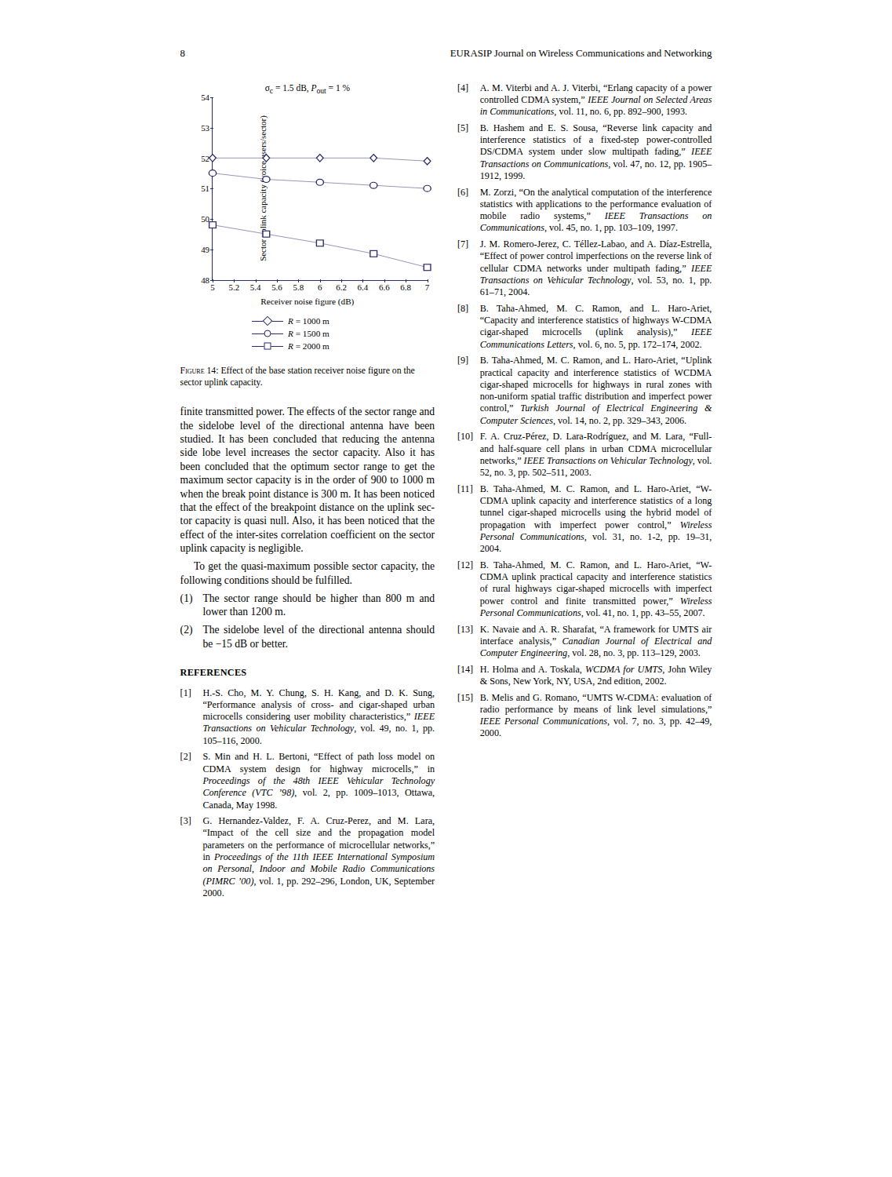8
EURASIP Journal on Wireless Communications and Networking
σc = 1.5 dB, Pout = 1 %
Sector uplink capacity (voice users/sector)
54
53
52
51
50
49
48
5
5.2
5.4
5.6
5.8
6
6.2
6.4
6.6
6.8
7
Receiver noise figure (dB)
R = 1000 m
R = 1500 m
R = 2000 m
Figure 14: Effect of the base station receiver noise figure on the sector uplink capacity.
finite transmitted power. The effects of the sector range and the sidelobe level of the directional antenna have been studied. It has been concluded that reducing the antenna side lobe level increases the sector capacity. Also it has been concluded that the optimum sector range to get the maximum sector capacity is in the order of 900 to 1000 m when the break point distance is 300 m. It has been noticed that the effect of the breakpoint distance on the uplink sector capacity is quasi null. Also, it has been noticed that the effect of the inter-sites correlation coefficient on the sector uplink capacity is negligible.
To get the quasi-maximum possible sector capacity, the following conditions should be fulfilled.
The sector range should be higher than 800 m and lower than 1200 m.
The sidelobe level of the directional antenna should be −15 dB or better.
References
H.-S. Cho, M. Y. Chung, S. H. Kang, and D. K. Sung, “Performance analysis of cross- and cigar-shaped urban microcells considering user mobility characteristics,” IEEE Transactions on Vehicular Technology, vol. 49, no. 1, pp. 105–116, 2000.
S. Min and H. L. Bertoni, “Effect of path loss model on CDMA system design for highway microcells,” in Proceedings of the 48th IEEE Vehicular Technology Conference (VTC ’98), vol. 2, pp. 1009–1013, Ottawa, Canada, May 1998.
G. Hernandez-Valdez, F. A. Cruz-Perez, and M. Lara, “Impact of the cell size and the propagation model parameters on the performance of microcellular networks,” in Proceedings of the 11th IEEE International Symposium on Personal, Indoor and Mobile Radio Communications (PIMRC ’00), vol. 1, pp. 292–296, London, UK, September 2000.
A. M. Viterbi and A. J. Viterbi, “Erlang capacity of a power controlled CDMA system,” IEEE Journal on Selected Areas in Communications, vol. 11, no. 6, pp. 892–900, 1993.
B. Hashem and E. S. Sousa, “Reverse link capacity and interference statistics of a fixed-step power-controlled DS/CDMA system under slow multipath fading,” IEEE Transactions on Communications, vol. 47, no. 12, pp. 1905–1912, 1999.
M. Zorzi, “On the analytical computation of the interference statistics with applications to the performance evaluation of mobile radio systems,” IEEE Transactions on Communications, vol. 45, no. 1, pp. 103–109, 1997.
J. M. Romero-Jerez, C. Téllez-Labao, and A. Díaz-Estrella, “Effect of power control imperfections on the reverse link of cellular CDMA networks under multipath fading,” IEEE Transactions on Vehicular Technology, vol. 53, no. 1, pp. 61–71, 2004.
B. Taha-Ahmed, M. C. Ramon, and L. Haro-Ariet, “Capacity and interference statistics of highways W-CDMA cigar-shaped microcells (uplink analysis),” IEEE Communications Letters, vol. 6, no. 5, pp. 172–174, 2002.
B. Taha-Ahmed, M. C. Ramon, and L. Haro-Ariet, “Uplink practical capacity and interference statistics of WCDMA cigar-shaped microcells for highways in rural zones with non-uniform spatial traffic distribution and imperfect power control,” Turkish Journal of Electrical Engineering & Computer Sciences, vol. 14, no. 2, pp. 329–343, 2006.
F. A. Cruz-Pérez, D. Lara-Rodríguez, and M. Lara, “Full- and half-square cell plans in urban CDMA microcellular networks,” IEEE Transactions on Vehicular Technology, vol. 52, no. 3, pp. 502–511, 2003.
B. Taha-Ahmed, M. C. Ramon, and L. Haro-Ariet, “W-CDMA uplink capacity and interference statistics of a long tunnel cigar-shaped microcells using the hybrid model of propagation with imperfect power control,” Wireless Personal Communications, vol. 31, no. 1-2, pp. 19–31, 2004.
B. Taha-Ahmed, M. C. Ramon, and L. Haro-Ariet, “W-CDMA uplink practical capacity and interference statistics of rural highways cigar-shaped microcells with imperfect power control and finite transmitted power,” Wireless Personal Communications, vol. 41, no. 1, pp. 43–55, 2007.
K. Navaie and A. R. Sharafat, “A framework for UMTS air interface analysis,” Canadian Journal of Electrical and Computer Engineering, vol. 28, no. 3, pp. 113–129, 2003.
H. Holma and A. Toskala, WCDMA for UMTS, John Wiley & Sons, New York, NY, USA, 2nd edition, 2002.
B. Melis and G. Romano, “UMTS W-CDMA: evaluation of radio performance by means of link level simulations,” IEEE Personal Communications, vol. 7, no. 3, pp. 42–49, 2000.